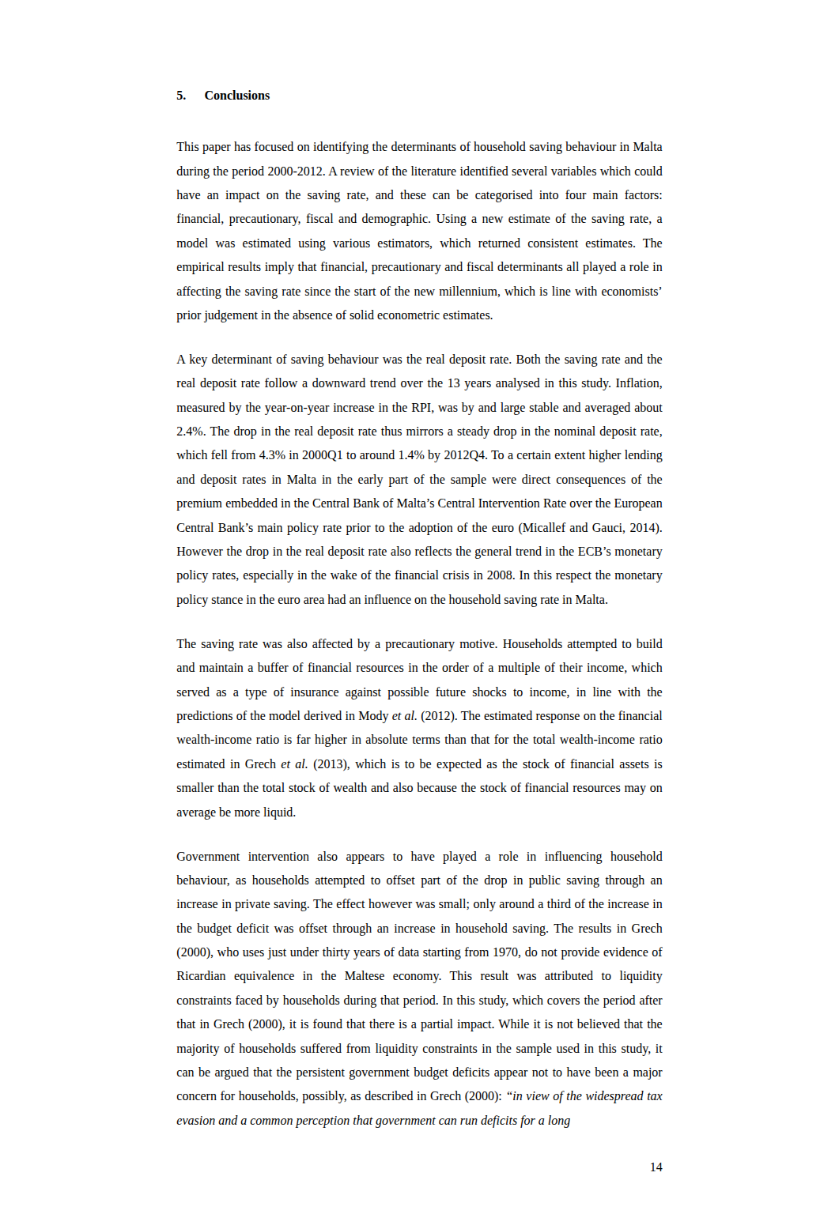5. Conclusions
This paper has focused on identifying the determinants of household saving behaviour in Malta during the period 2000-2012. A review of the literature identified several variables which could have an impact on the saving rate, and these can be categorised into four main factors: financial, precautionary, fiscal and demographic. Using a new estimate of the saving rate, a model was estimated using various estimators, which returned consistent estimates. The empirical results imply that financial, precautionary and fiscal determinants all played a role in affecting the saving rate since the start of the new millennium, which is line with economists’ prior judgement in the absence of solid econometric estimates.
A key determinant of saving behaviour was the real deposit rate. Both the saving rate and the real deposit rate follow a downward trend over the 13 years analysed in this study. Inflation, measured by the year-on-year increase in the RPI, was by and large stable and averaged about 2.4%. The drop in the real deposit rate thus mirrors a steady drop in the nominal deposit rate, which fell from 4.3% in 2000Q1 to around 1.4% by 2012Q4. To a certain extent higher lending and deposit rates in Malta in the early part of the sample were direct consequences of the premium embedded in the Central Bank of Malta’s Central Intervention Rate over the European Central Bank’s main policy rate prior to the adoption of the euro (Micallef and Gauci, 2014). However the drop in the real deposit rate also reflects the general trend in the ECB’s monetary policy rates, especially in the wake of the financial crisis in 2008. In this respect the monetary policy stance in the euro area had an influence on the household saving rate in Malta.
The saving rate was also affected by a precautionary motive. Households attempted to build and maintain a buffer of financial resources in the order of a multiple of their income, which served as a type of insurance against possible future shocks to income, in line with the predictions of the model derived in Mody et al. (2012). The estimated response on the financial wealth-income ratio is far higher in absolute terms than that for the total wealth-income ratio estimated in Grech et al. (2013), which is to be expected as the stock of financial assets is smaller than the total stock of wealth and also because the stock of financial resources may on average be more liquid.
Government intervention also appears to have played a role in influencing household behaviour, as households attempted to offset part of the drop in public saving through an increase in private saving. The effect however was small; only around a third of the increase in the budget deficit was offset through an increase in household saving. The results in Grech (2000), who uses just under thirty years of data starting from 1970, do not provide evidence of Ricardian equivalence in the Maltese economy. This result was attributed to liquidity constraints faced by households during that period. In this study, which covers the period after that in Grech (2000), it is found that there is a partial impact. While it is not believed that the majority of households suffered from liquidity constraints in the sample used in this study, it can be argued that the persistent government budget deficits appear not to have been a major concern for households, possibly, as described in Grech (2000): “in view of the widespread tax evasion and a common perception that government can run deficits for a long
14